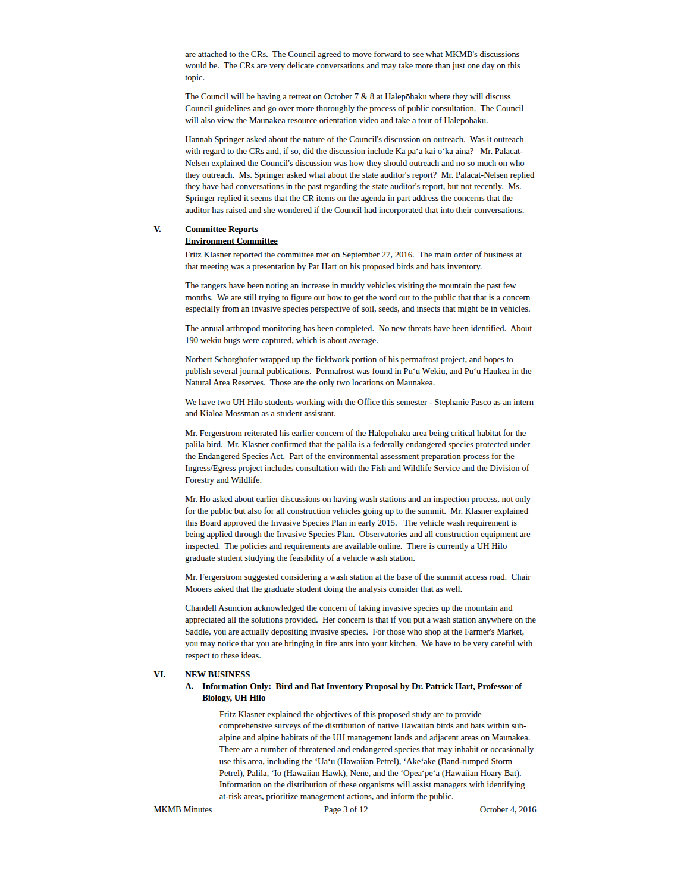are attached to the CRs. The Council agreed to move forward to see what MKMB's discussions would be. The CRs are very delicate conversations and may take more than just one day on this topic.
The Council will be having a retreat on October 7 & 8 at Halepōhaku where they will discuss Council guidelines and go over more thoroughly the process of public consultation. The Council will also view the Maunakea resource orientation video and take a tour of Halepōhaku.
Hannah Springer asked about the nature of the Council's discussion on outreach. Was it outreach with regard to the CRs and, if so, did the discussion include Ka paʻa kai oʻka aina? Mr. Palacat-Nelsen explained the Council's discussion was how they should outreach and no so much on who they outreach. Ms. Springer asked what about the state auditor's report? Mr. Palacat-Nelsen replied they have had conversations in the past regarding the state auditor's report, but not recently. Ms. Springer replied it seems that the CR items on the agenda in part address the concerns that the auditor has raised and she wondered if the Council had incorporated that into their conversations.
V.
Committee Reports
Environment Committee
Fritz Klasner reported the committee met on September 27, 2016. The main order of business at that meeting was a presentation by Pat Hart on his proposed birds and bats inventory.
The rangers have been noting an increase in muddy vehicles visiting the mountain the past few months. We are still trying to figure out how to get the word out to the public that that is a concern especially from an invasive species perspective of soil, seeds, and insects that might be in vehicles.
The annual arthropod monitoring has been completed. No new threats have been identified. About 190 wēkiu bugs were captured, which is about average.
Norbert Schorghofer wrapped up the fieldwork portion of his permafrost project, and hopes to publish several journal publications. Permafrost was found in Puʻu Wēkiu, and Puʻu Haukea in the Natural Area Reserves. Those are the only two locations on Maunakea.
We have two UH Hilo students working with the Office this semester - Stephanie Pasco as an intern and Kialoa Mossman as a student assistant.
Mr. Fergerstrom reiterated his earlier concern of the Halepōhaku area being critical habitat for the palila bird. Mr. Klasner confirmed that the palila is a federally endangered species protected under the Endangered Species Act. Part of the environmental assessment preparation process for the Ingress/Egress project includes consultation with the Fish and Wildlife Service and the Division of Forestry and Wildlife.
Mr. Ho asked about earlier discussions on having wash stations and an inspection process, not only for the public but also for all construction vehicles going up to the summit. Mr. Klasner explained this Board approved the Invasive Species Plan in early 2015. The vehicle wash requirement is being applied through the Invasive Species Plan. Observatories and all construction equipment are inspected. The policies and requirements are available online. There is currently a UH Hilo graduate student studying the feasibility of a vehicle wash station.
Mr. Fergerstrom suggested considering a wash station at the base of the summit access road. Chair Mooers asked that the graduate student doing the analysis consider that as well.
Chandell Asuncion acknowledged the concern of taking invasive species up the mountain and appreciated all the solutions provided. Her concern is that if you put a wash station anywhere on the Saddle, you are actually depositing invasive species. For those who shop at the Farmer's Market, you may notice that you are bringing in fire ants into your kitchen. We have to be very careful with respect to these ideas.
VI.
NEW BUSINESS
A.
Information Only: Bird and Bat Inventory Proposal by Dr. Patrick Hart, Professor of Biology, UH Hilo
Fritz Klasner explained the objectives of this proposed study are to provide comprehensive surveys of the distribution of native Hawaiian birds and bats within sub-alpine and alpine habitats of the UH management lands and adjacent areas on Maunakea. There are a number of threatened and endangered species that may inhabit or occasionally use this area, including the ʻUaʻu (Hawaiian Petrel), ʻAkeʻake (Band-rumped Storm Petrel), Pālila, ʻIo (Hawaiian Hawk), Nēnē, and the ʻOpeaʻpeʻa (Hawaiian Hoary Bat). Information on the distribution of these organisms will assist managers with identifying at-risk areas, prioritize management actions, and inform the public.
MKMB Minutes
Page 3 of 12
October 4, 2016